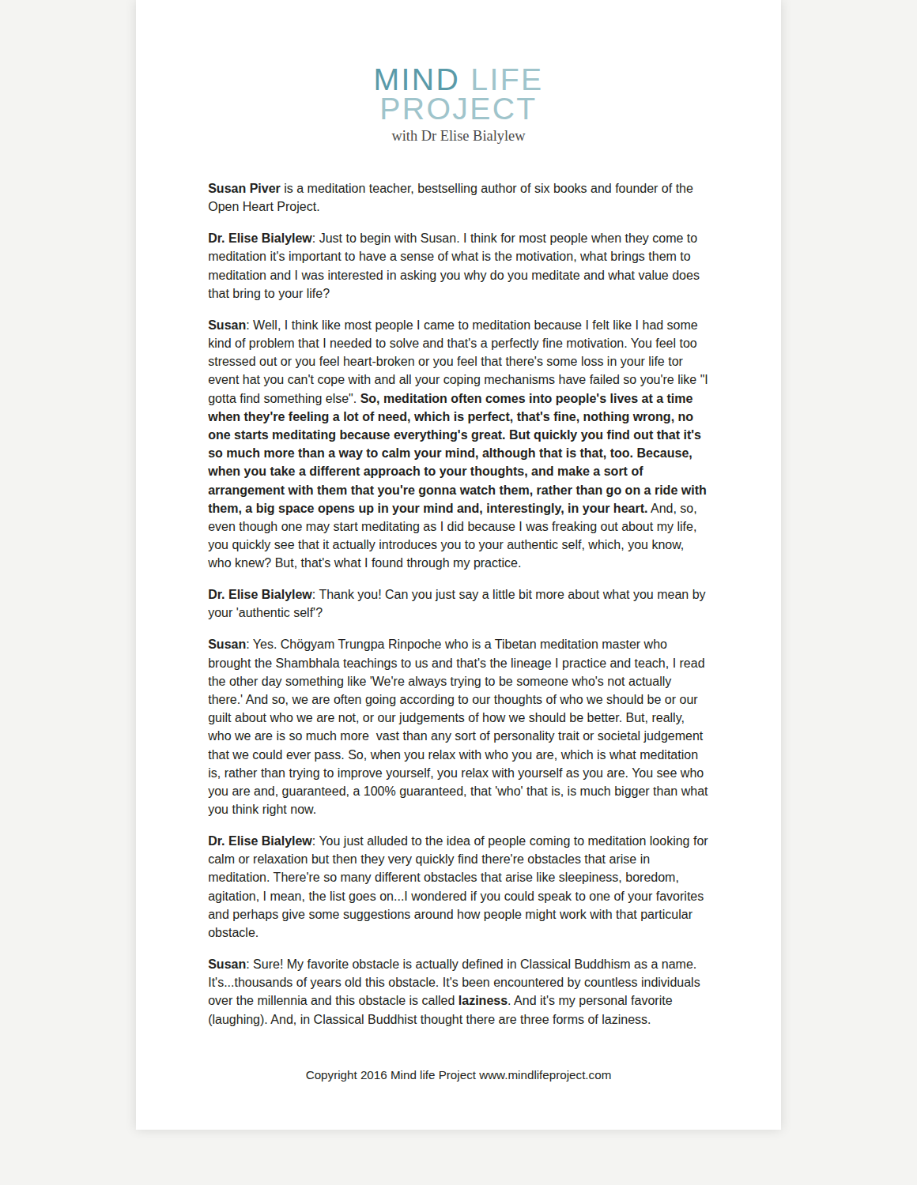MIND LIFE
PROJECT
with Dr Elise Bialylew
Susan Piver is a meditation teacher, bestselling author of six books and founder of the Open Heart Project.
Dr. Elise Bialylew: Just to begin with Susan. I think for most people when they come to meditation it's important to have a sense of what is the motivation, what brings them to meditation and I was interested in asking you why do you meditate and what value does that bring to your life?
Susan: Well, I think like most people I came to meditation because I felt like I had some kind of problem that I needed to solve and that's a perfectly fine motivation. You feel too stressed out or you feel heart-broken or you feel that there's some loss in your life tor event hat you can't cope with and all your coping mechanisms have failed so you're like "I gotta find something else". So, meditation often comes into people's lives at a time when they're feeling a lot of need, which is perfect, that's fine, nothing wrong, no one starts meditating because everything's great. But quickly you find out that it's so much more than a way to calm your mind, although that is that, too. Because, when you take a different approach to your thoughts, and make a sort of arrangement with them that you're gonna watch them, rather than go on a ride with them, a big space opens up in your mind and, interestingly, in your heart. And, so, even though one may start meditating as I did because I was freaking out about my life, you quickly see that it actually introduces you to your authentic self, which, you know, who knew? But, that's what I found through my practice.
Dr. Elise Bialylew: Thank you! Can you just say a little bit more about what you mean by your 'authentic self'?
Susan: Yes. Chögyam Trungpa Rinpoche who is a Tibetan meditation master who brought the Shambhala teachings to us and that's the lineage I practice and teach, I read the other day something like 'We're always trying to be someone who's not actually there.' And so, we are often going according to our thoughts of who we should be or our guilt about who we are not, or our judgements of how we should be better. But, really, who we are is so much more vast than any sort of personality trait or societal judgement that we could ever pass. So, when you relax with who you are, which is what meditation is, rather than trying to improve yourself, you relax with yourself as you are. You see who you are and, guaranteed, a 100% guaranteed, that 'who' that is, is much bigger than what you think right now.
Dr. Elise Bialylew: You just alluded to the idea of people coming to meditation looking for calm or relaxation but then they very quickly find there're obstacles that arise in meditation. There're so many different obstacles that arise like sleepiness, boredom, agitation, I mean, the list goes on...I wondered if you could speak to one of your favorites and perhaps give some suggestions around how people might work with that particular obstacle.
Susan: Sure! My favorite obstacle is actually defined in Classical Buddhism as a name. It's...thousands of years old this obstacle. It's been encountered by countless individuals over the millennia and this obstacle is called laziness. And it's my personal favorite (laughing). And, in Classical Buddhist thought there are three forms of laziness.
Copyright 2016 Mind life Project www.mindlifeproject.com